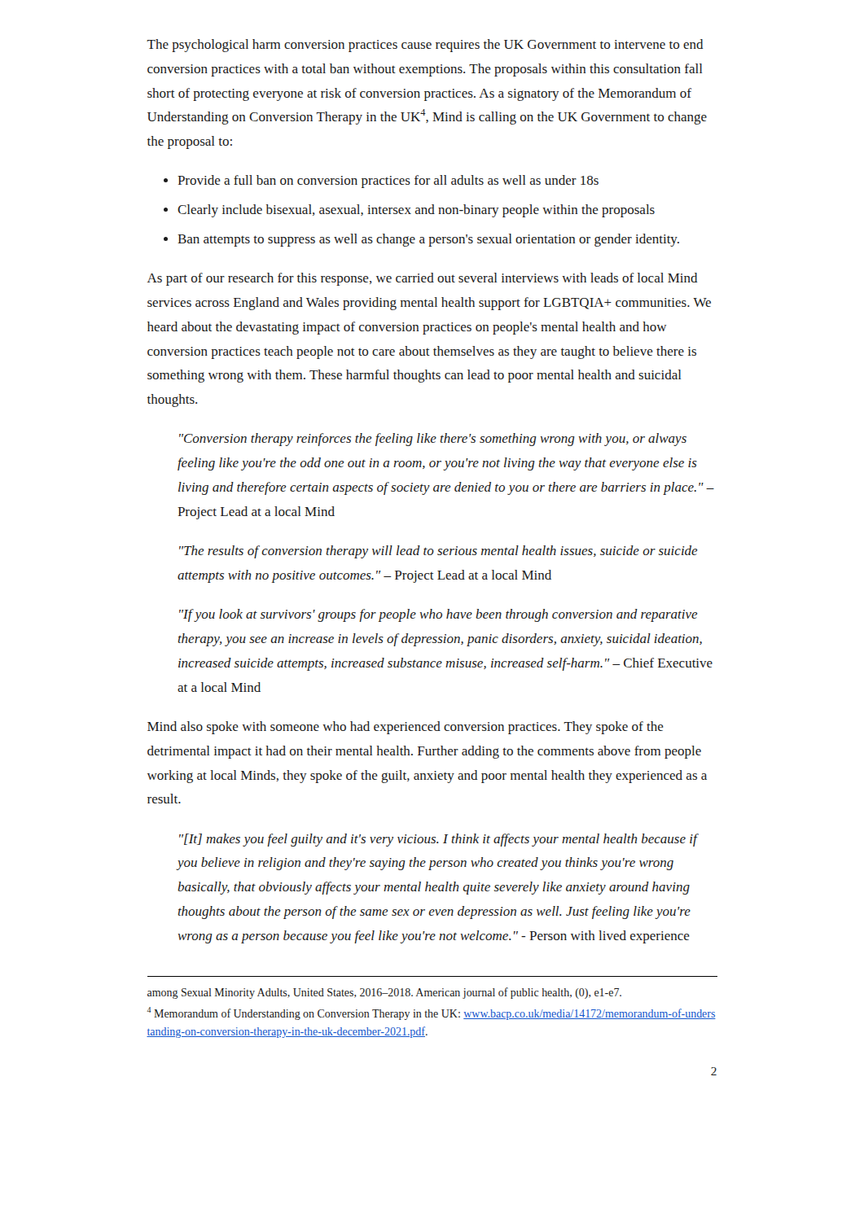The psychological harm conversion practices cause requires the UK Government to intervene to end conversion practices with a total ban without exemptions. The proposals within this consultation fall short of protecting everyone at risk of conversion practices. As a signatory of the Memorandum of Understanding on Conversion Therapy in the UK4, Mind is calling on the UK Government to change the proposal to:
Provide a full ban on conversion practices for all adults as well as under 18s
Clearly include bisexual, asexual, intersex and non-binary people within the proposals
Ban attempts to suppress as well as change a person's sexual orientation or gender identity.
As part of our research for this response, we carried out several interviews with leads of local Mind services across England and Wales providing mental health support for LGBTQIA+ communities. We heard about the devastating impact of conversion practices on people's mental health and how conversion practices teach people not to care about themselves as they are taught to believe there is something wrong with them. These harmful thoughts can lead to poor mental health and suicidal thoughts.
"Conversion therapy reinforces the feeling like there's something wrong with you, or always feeling like you're the odd one out in a room, or you're not living the way that everyone else is living and therefore certain aspects of society are denied to you or there are barriers in place." – Project Lead at a local Mind
"The results of conversion therapy will lead to serious mental health issues, suicide or suicide attempts with no positive outcomes." – Project Lead at a local Mind
"If you look at survivors' groups for people who have been through conversion and reparative therapy, you see an increase in levels of depression, panic disorders, anxiety, suicidal ideation, increased suicide attempts, increased substance misuse, increased self-harm." – Chief Executive at a local Mind
Mind also spoke with someone who had experienced conversion practices. They spoke of the detrimental impact it had on their mental health. Further adding to the comments above from people working at local Minds, they spoke of the guilt, anxiety and poor mental health they experienced as a result.
"[It] makes you feel guilty and it's very vicious. I think it affects your mental health because if you believe in religion and they're saying the person who created you thinks you're wrong basically, that obviously affects your mental health quite severely like anxiety around having thoughts about the person of the same sex or even depression as well. Just feeling like you're wrong as a person because you feel like you're not welcome." - Person with lived experience
among Sexual Minority Adults, United States, 2016–2018. American journal of public health, (0), e1-e7.
4 Memorandum of Understanding on Conversion Therapy in the UK: www.bacp.co.uk/media/14172/memorandum-of-understanding-on-conversion-therapy-in-the-uk-december-2021.pdf.
2